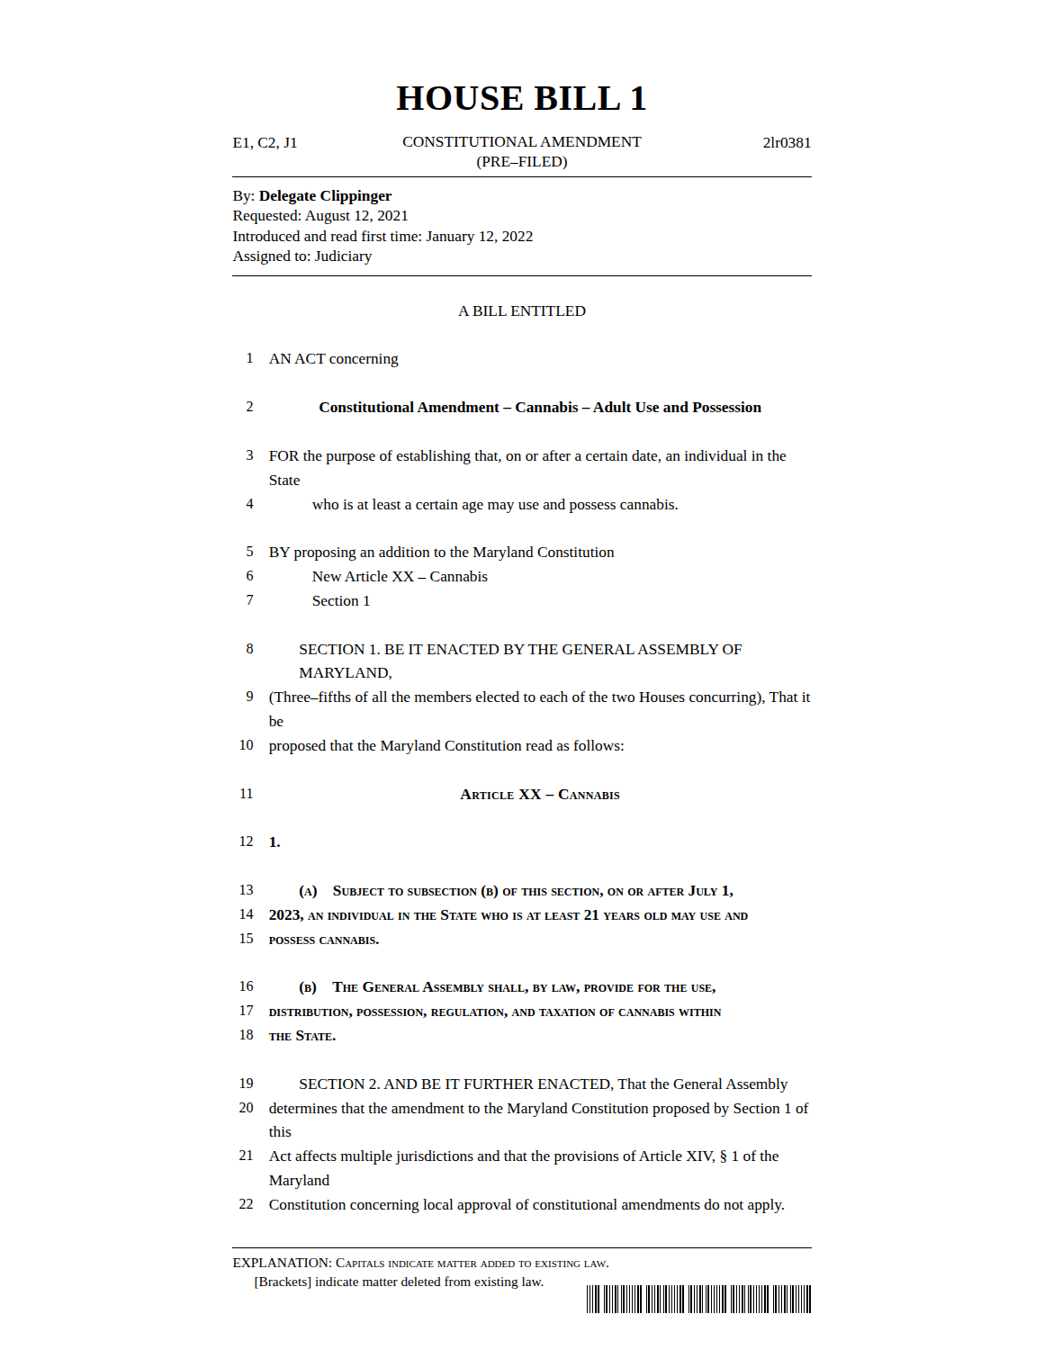HOUSE BILL 1
E1, C2, J1
CONSTITUTIONAL AMENDMENT
(PRE–FILED)
2lr0381
By: Delegate Clippinger
Requested: August 12, 2021
Introduced and read first time: January 12, 2022
Assigned to: Judiciary
A BILL ENTITLED
1
AN ACT concerning
2
Constitutional Amendment – Cannabis – Adult Use and Possession
3
FOR the purpose of establishing that, on or after a certain date, an individual in the State
4
who is at least a certain age may use and possess cannabis.
5
BY proposing an addition to the Maryland Constitution
6
New Article XX – Cannabis
7
Section 1
8
SECTION 1. BE IT ENACTED BY THE GENERAL ASSEMBLY OF MARYLAND,
9
(Three–fifths of all the members elected to each of the two Houses concurring), That it be
10
proposed that the Maryland Constitution read as follows:
11
Article XX – Cannabis
12
1.
13
(a) Subject to subsection (b) of this section, on or after July 1,
14
2023, an individual in the State who is at least 21 years old may use and
15
possess cannabis.
16
(b) The General Assembly shall, by law, provide for the use,
17
distribution, possession, regulation, and taxation of cannabis within
18
the State.
19
SECTION 2. AND BE IT FURTHER ENACTED, That the General Assembly
20
determines that the amendment to the Maryland Constitution proposed by Section 1 of this
21
Act affects multiple jurisdictions and that the provisions of Article XIV, § 1 of the Maryland
22
Constitution concerning local approval of constitutional amendments do not apply.
EXPLANATION: Capitals indicate matter added to existing law.
[Brackets] indicate matter deleted from existing law.